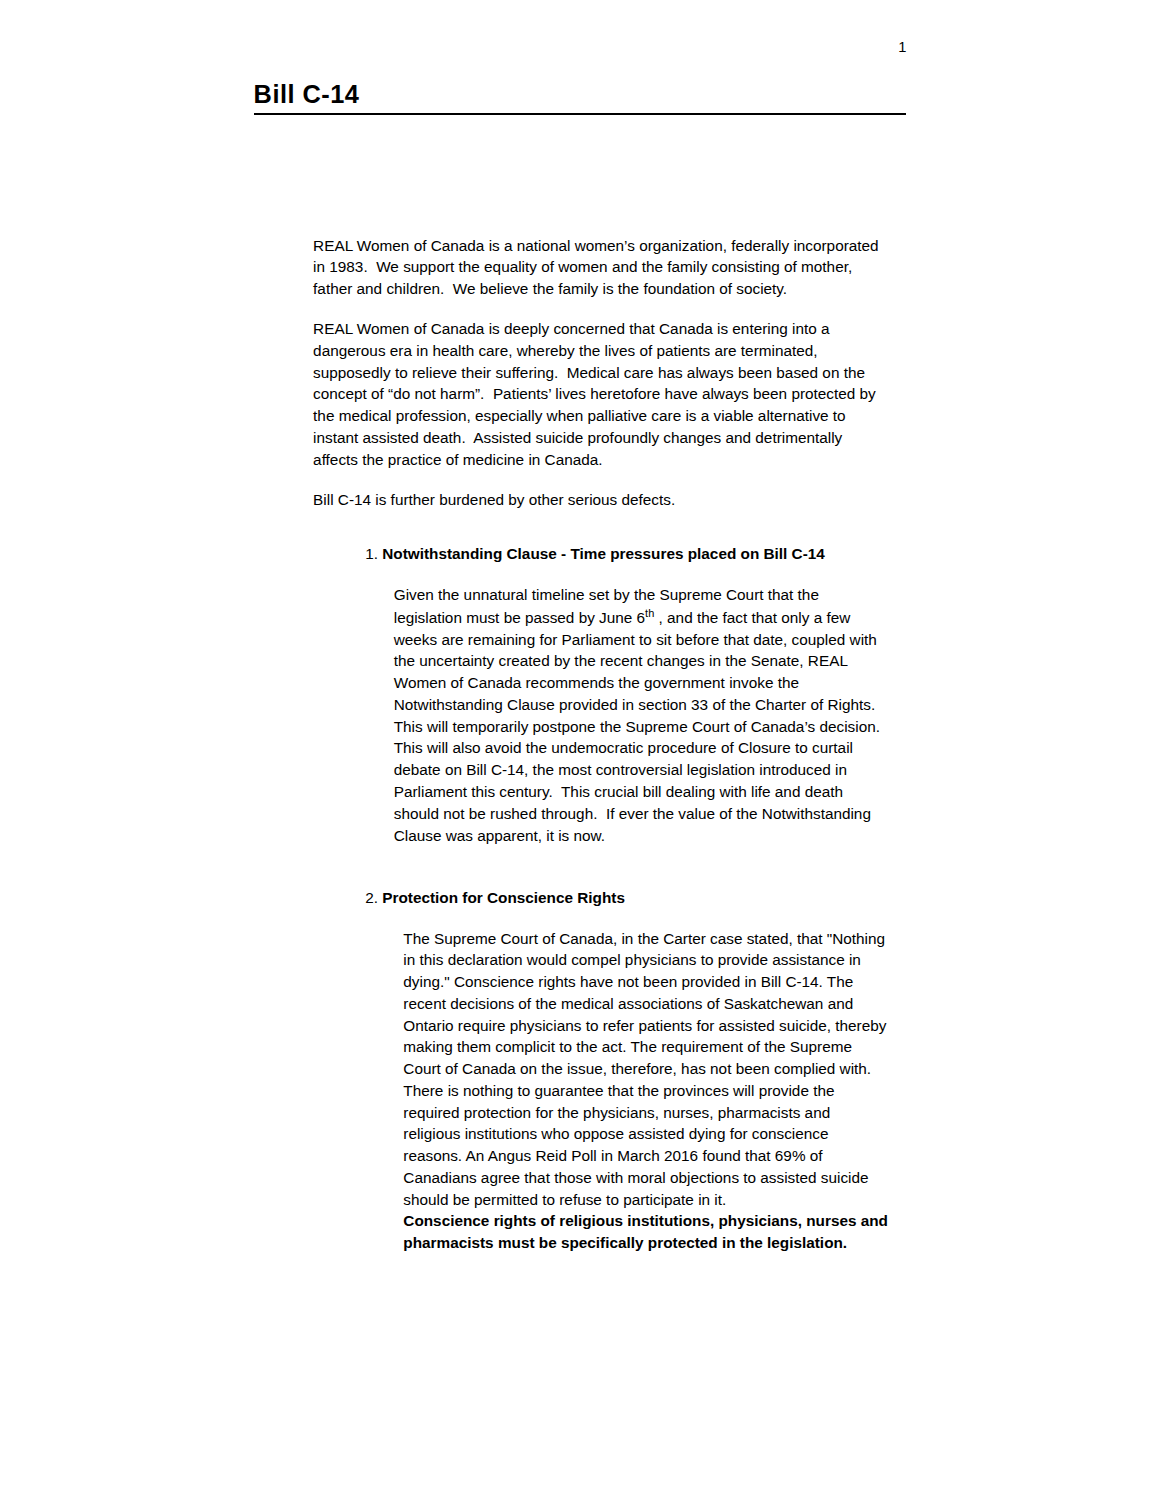1
Bill C-14
REAL Women of Canada is a national women’s organization, federally incorporated in 1983. We support the equality of women and the family consisting of mother, father and children. We believe the family is the foundation of society.
REAL Women of Canada is deeply concerned that Canada is entering into a dangerous era in health care, whereby the lives of patients are terminated, supposedly to relieve their suffering. Medical care has always been based on the concept of “do not harm”. Patients’ lives heretofore have always been protected by the medical profession, especially when palliative care is a viable alternative to instant assisted death. Assisted suicide profoundly changes and detrimentally affects the practice of medicine in Canada.
Bill C-14 is further burdened by other serious defects.
Notwithstanding Clause - Time pressures placed on Bill C-14
Given the unnatural timeline set by the Supreme Court that the legislation must be passed by June 6th , and the fact that only a few weeks are remaining for Parliament to sit before that date, coupled with the uncertainty created by the recent changes in the Senate, REAL Women of Canada recommends the government invoke the Notwithstanding Clause provided in section 33 of the Charter of Rights. This will temporarily postpone the Supreme Court of Canada’s decision. This will also avoid the undemocratic procedure of Closure to curtail debate on Bill C-14, the most controversial legislation introduced in Parliament this century. This crucial bill dealing with life and death should not be rushed through. If ever the value of the Notwithstanding Clause was apparent, it is now.
Protection for Conscience Rights
The Supreme Court of Canada, in the Carter case stated, that "Nothing in this declaration would compel physicians to provide assistance in dying." Conscience rights have not been provided in Bill C-14. The recent decisions of the medical associations of Saskatchewan and Ontario require physicians to refer patients for assisted suicide, thereby making them complicit to the act. The requirement of the Supreme Court of Canada on the issue, therefore, has not been complied with. There is nothing to guarantee that the provinces will provide the required protection for the physicians, nurses, pharmacists and religious institutions who oppose assisted dying for conscience reasons. An Angus Reid Poll in March 2016 found that 69% of Canadians agree that those with moral objections to assisted suicide should be permitted to refuse to participate in it.
Conscience rights of religious institutions, physicians, nurses and pharmacists must be specifically protected in the legislation.